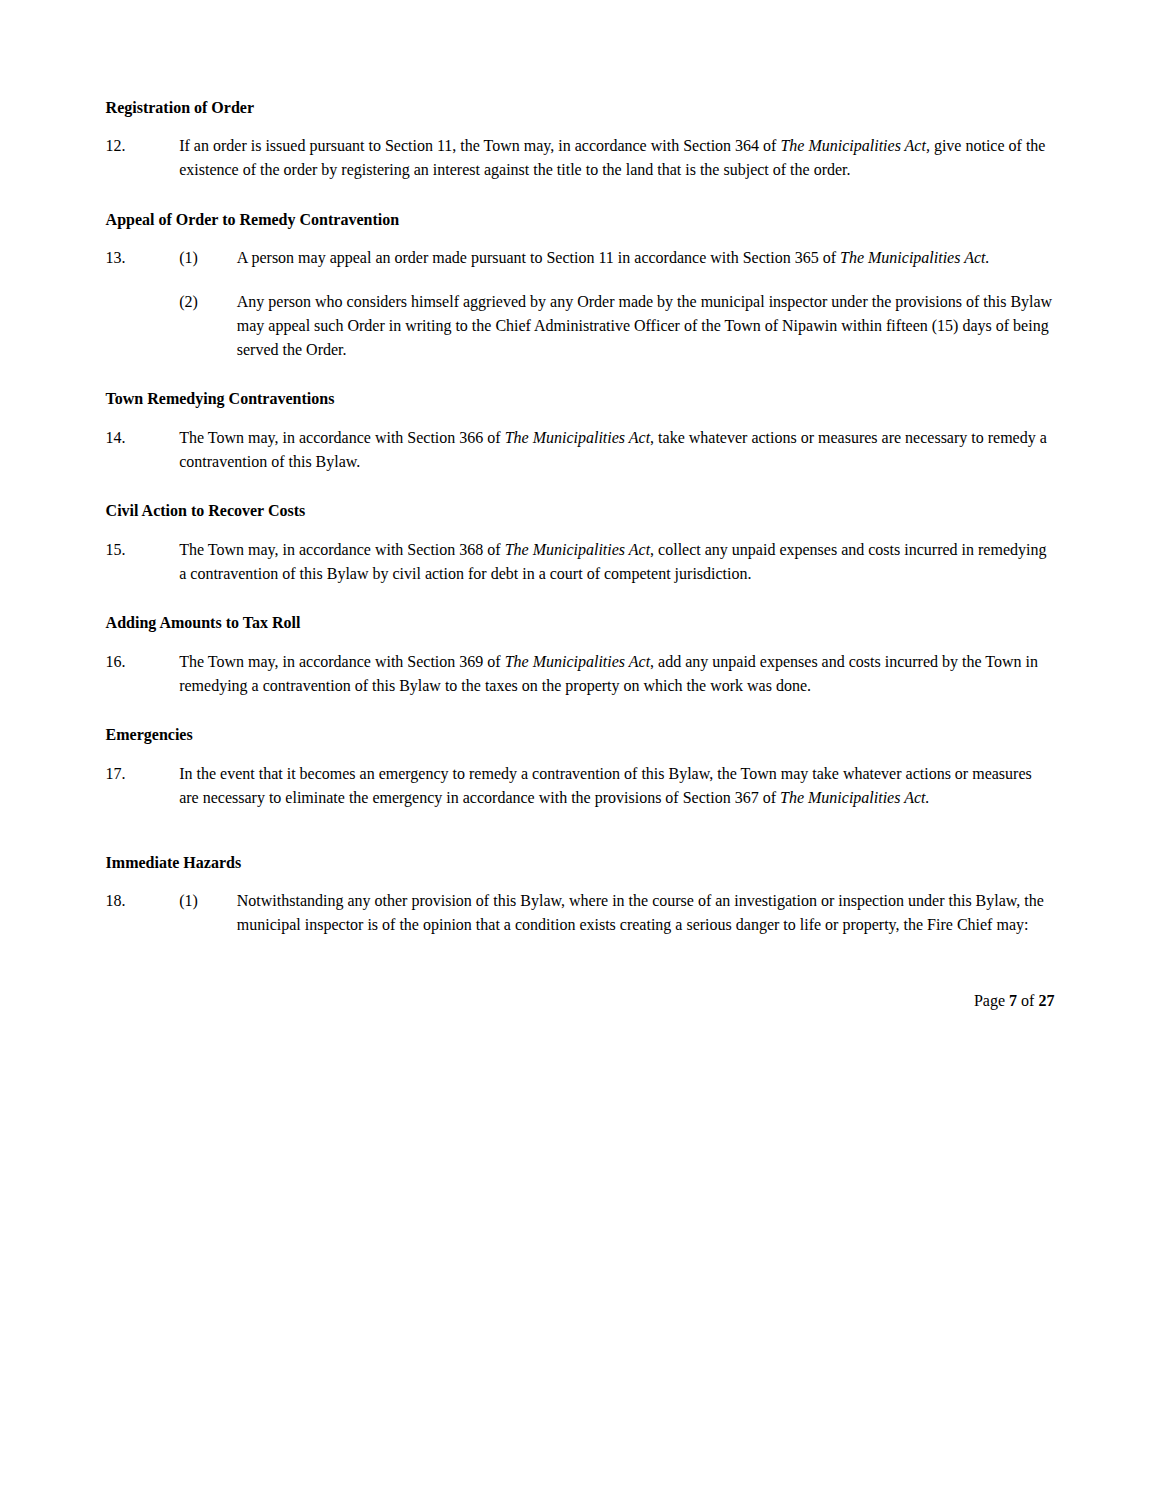Registration of Order
12.
If an order is issued pursuant to Section 11, the Town may, in accordance with Section 364 of The Municipalities Act, give notice of the existence of the order by registering an interest against the title to the land that is the subject of the order.
Appeal of Order to Remedy Contravention
13.
(1)
A person may appeal an order made pursuant to Section 11 in accordance with Section 365 of The Municipalities Act.
(2)
Any person who considers himself aggrieved by any Order made by the municipal inspector under the provisions of this Bylaw may appeal such Order in writing to the Chief Administrative Officer of the Town of Nipawin within fifteen (15) days of being served the Order.
Town Remedying Contraventions
14.
The Town may, in accordance with Section 366 of The Municipalities Act, take whatever actions or measures are necessary to remedy a contravention of this Bylaw.
Civil Action to Recover Costs
15.
The Town may, in accordance with Section 368 of The Municipalities Act, collect any unpaid expenses and costs incurred in remedying a contravention of this Bylaw by civil action for debt in a court of competent jurisdiction.
Adding Amounts to Tax Roll
16.
The Town may, in accordance with Section 369 of The Municipalities Act, add any unpaid expenses and costs incurred by the Town in remedying a contravention of this Bylaw to the taxes on the property on which the work was done.
Emergencies
17.
In the event that it becomes an emergency to remedy a contravention of this Bylaw, the Town may take whatever actions or measures are necessary to eliminate the emergency in accordance with the provisions of Section 367 of The Municipalities Act.
Immediate Hazards
18.
(1)
Notwithstanding any other provision of this Bylaw, where in the course of an investigation or inspection under this Bylaw, the municipal inspector is of the opinion that a condition exists creating a serious danger to life or property, the Fire Chief may:
Page 7 of 27